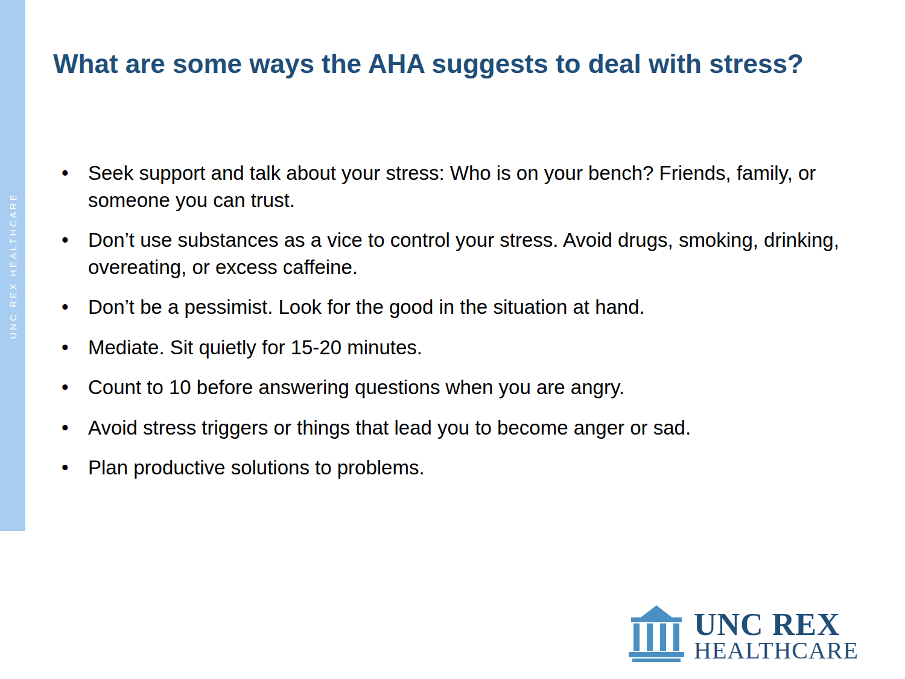UNC REX HEALTHCARE
What are some ways the AHA suggests to deal with stress?
Seek support and talk about your stress: Who is on your bench? Friends, family, or someone you can trust.
Don’t use substances as a vice to control your stress. Avoid drugs, smoking, drinking, overeating, or excess caffeine.
Don’t be a pessimist. Look for the good in the situation at hand.
Mediate. Sit quietly for 15-20 minutes.
Count to 10 before answering questions when you are angry.
Avoid stress triggers or things that lead you to become anger or sad.
Plan productive solutions to problems.
UNC REX
HEALTHCARE